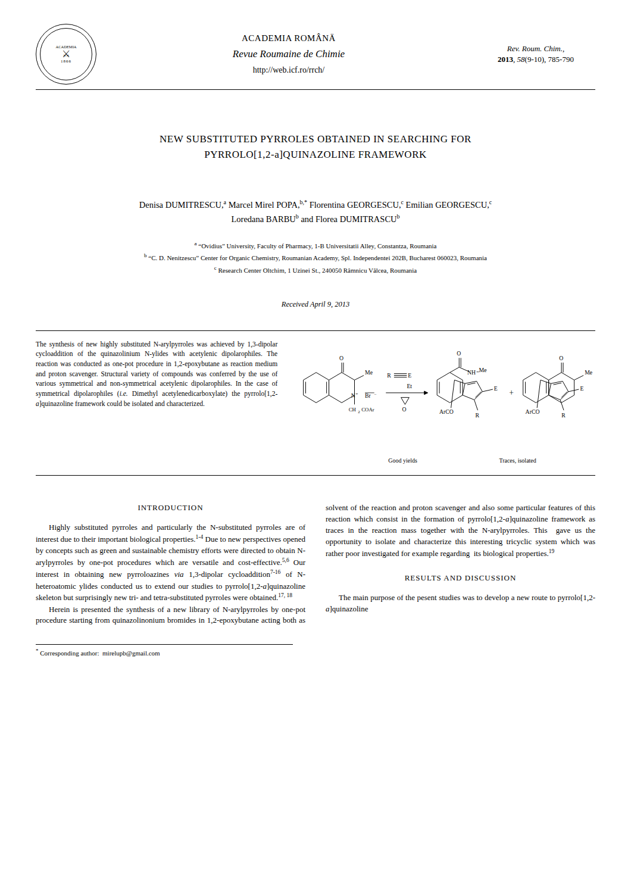ACADEMIA
⚔
1866
ACADEMIA ROMÂNÄ
Revue Roumaine de Chimie
http://web.icf.ro/rrch/
Rev. Roum. Chim.,
2013, 58(9-10), 785-790
NEW SUBSTITUTED PYRROLES OBTAINED IN SEARCHING FOR
PYRROLO[1,2-a]QUINAZOLINE FRAMEWORK
Denisa DUMITRESCU,a Marcel Mirel POPA,b,* Florentina GEORGESCU,c Emilian GEORGESCU,c
Loredana BARBUb and Florea DUMITRASCUb
a “Ovidius” University, Faculty of Pharmacy, 1-B Universitatii Alley, Constantza, Roumania
b “C. D. Nenitzescu” Center for Organic Chemistry, Roumanian Academy, Spl. Independentei 202B, Bucharest 060023, Roumania
c Research Center Oltchim, 1 Uzinei St., 240050 Râmnicu Vâlcea, Roumania
Received April 9, 2013
The synthesis of new highly substituted N-arylpyrroles was achieved by 1,3-dipolar cycloaddition of the quinazolinium N-ylides with acetylenic dipolarophiles. The reaction was conducted as one-pot procedure in 1,2-epoxybutane as reaction medium and proton scavenger. Structural variety of compounds was conferred by the use of various symmetrical and non-symmetrical acetylenic dipolarophiles. In the case of symmetrical dipolarophiles (i.e. Dimethyl acetylenedicarboxylate) the pyrrolo[1,2-a]quinazoline framework could be isolated and characterized.
O Me N + CH 2 COAr Br – R E Et O O NH Me E R ArCO + O Me E R ArCO
Good yields Traces, isolated
INTRODUCTION
Highly substituted pyrroles and particularly the N-substituted pyrroles are of interest due to their important biological properties.1-4 Due to new perspectives opened by concepts such as green and sustainable chemistry efforts were directed to obtain N-arylpyrroles by one-pot procedures which are versatile and cost-effective.5,6 Our interest in obtaining new pyrroloazines via 1,3-dipolar cycloaddition7-16 of N-heteroatomic ylides conducted us to extend our studies to pyrrolo[1,2-a]quinazoline skeleton but surprisingly new tri- and tetra-substituted pyrroles were obtained.17, 18
Herein is presented the synthesis of a new library of N-arylpyrroles by one-pot procedure starting from quinazolinonium bromides in 1,2-epoxybutane acting both as solvent of the reaction and proton scavenger and also some particular features of this reaction which consist in the formation of pyrrolo[1,2-a]quinazoline framework as traces in the reaction mass together with the N-arylpyrroles. This gave us the opportunity to isolate and characterize this interesting tricyclic system which was rather poor investigated for example regarding its biological properties.19
RESULTS AND DISCUSSION
The main purpose of the pesent studies was to develop a new route to pyrrolo[1,2-a]quinazoline
* Corresponding author: mirelupb@gmail.com